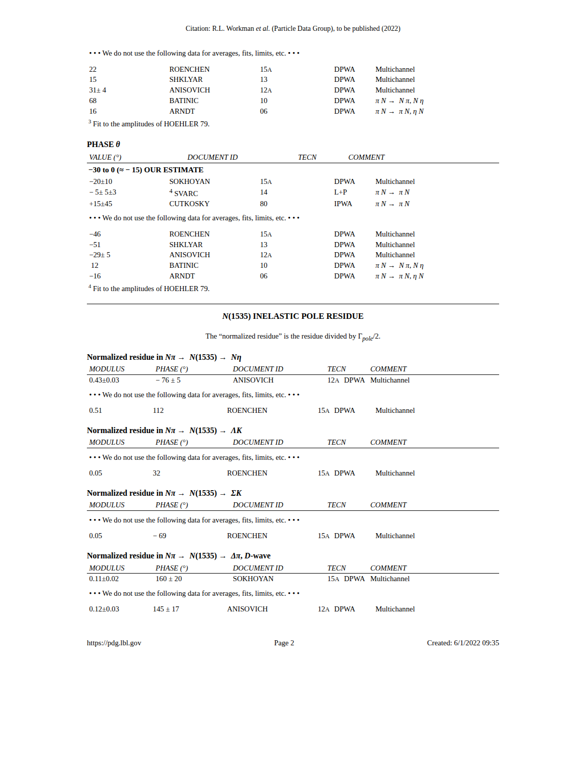Citation: R.L. Workman et al. (Particle Data Group), to be published (2022)
• • • We do not use the following data for averages, fits, limits, etc. • • •
| 22 | ROENCHEN | 15 A | DPWA | Multichannel |
| 15 | SHKLYAR | 13 | DPWA | Multichannel |
| 31± 4 | ANISOVICH | 12 A | DPWA | Multichannel |
| 68 | BATINIC | 10 | DPWA | π N → N π , N η |
| 16 | ARNDT | 06 | DPWA | π N → π N , η N |
3 Fit to the amplitudes of HOEHLER 79.
PHASE θ
| VALUE ( ° ) | DOCUMENT ID | TECN | COMMENT |
−30 to 0 (≈ − 15) OUR ESTIMATE
| −20±10 | SOKHOYAN | 15 A | DPWA | Multichannel |
| − 5± 5±3 | 4 SVARC | 14 | L+P | π N → π N |
| +15±45 | CUTKOSKY | 80 | IPWA | π N → π N |
• • • We do not use the following data for averages, fits, limits, etc. • • •
| −46 | ROENCHEN | 15 A | DPWA | Multichannel |
| −51 | SHKLYAR | 13 | DPWA | Multichannel |
| −29± 5 | ANISOVICH | 12 A | DPWA | Multichannel |
| 12 | BATINIC | 10 | DPWA | π N → N π , N η |
| −16 | ARNDT | 06 | DPWA | π N → π N , η N |
4 Fit to the amplitudes of HOEHLER 79.
N(1535) INELASTIC POLE RESIDUE
The “normalized residue” is the residue divided by Γpole/2.
Normalized residue in Nπ → N(1535) → Nη
| MODULUS | PHASE ( ° ) | DOCUMENT ID | TECN | COMMENT |
| 0.43±0.03 | − 76 ± 5 | ANISOVICH | 12 A | DPWA | Multichannel |
• • • We do not use the following data for averages, fits, limits, etc. • • •
| 0.51 | 112 | ROENCHEN | 15 A | DPWA | Multichannel |
Normalized residue in Nπ → N(1535) → ΛK
| MODULUS | PHASE ( ° ) | DOCUMENT ID | TECN | COMMENT |
• • • We do not use the following data for averages, fits, limits, etc. • • •
| 0.05 | 32 | ROENCHEN | 15 A | DPWA | Multichannel |
Normalized residue in Nπ → N(1535) → ΣK
| MODULUS | PHASE ( ° ) | DOCUMENT ID | TECN | COMMENT |
• • • We do not use the following data for averages, fits, limits, etc. • • •
| 0.05 | − 69 | ROENCHEN | 15 A | DPWA | Multichannel |
Normalized residue in Nπ → N(1535) → Δπ, D-wave
| MODULUS | PHASE ( ° ) | DOCUMENT ID | TECN | COMMENT |
| 0.11±0.02 | 160 ± 20 | SOKHOYAN | 15 A | DPWA | Multichannel |
• • • We do not use the following data for averages, fits, limits, etc. • • •
| 0.12±0.03 | 145 ± 17 | ANISOVICH | 12 A | DPWA | Multichannel |
https://pdg.lbl.gov Page 2 Created: 6/1/2022 09:35